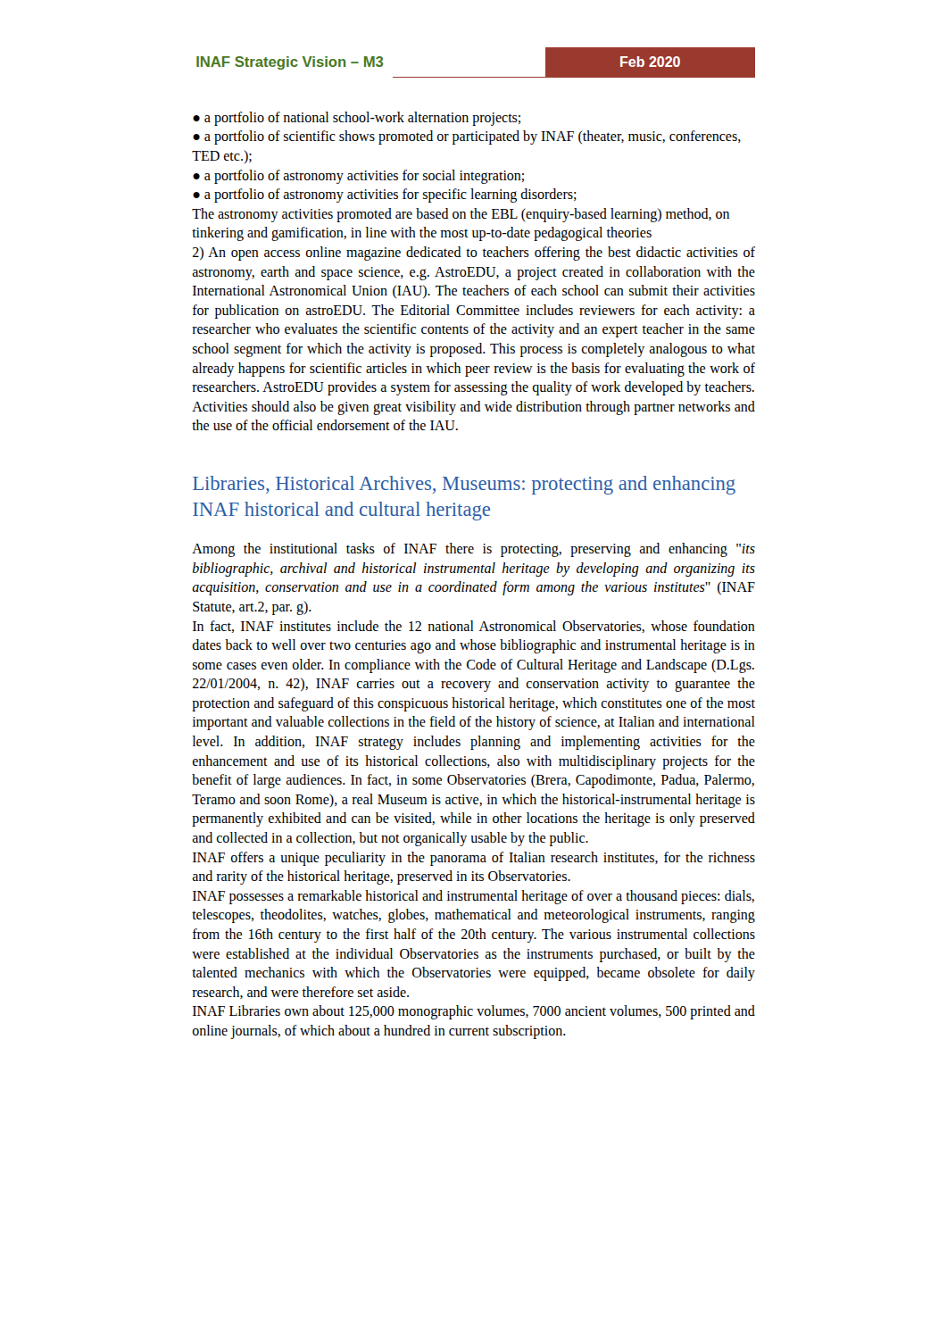INAF Strategic Vision – M3
Feb 2020
● a portfolio of national school-work alternation projects;
● a portfolio of scientific shows promoted or participated by INAF (theater, music, conferences, TED etc.);
● a portfolio of astronomy activities for social integration;
● a portfolio of astronomy activities for specific learning disorders;
The astronomy activities promoted are based on the EBL (enquiry-based learning) method, on tinkering and gamification, in line with the most up-to-date pedagogical theories
2) An open access online magazine dedicated to teachers offering the best didactic activities of astronomy, earth and space science, e.g. AstroEDU, a project created in collaboration with the International Astronomical Union (IAU). The teachers of each school can submit their activities for publication on astroEDU. The Editorial Committee includes reviewers for each activity: a researcher who evaluates the scientific contents of the activity and an expert teacher in the same school segment for which the activity is proposed. This process is completely analogous to what already happens for scientific articles in which peer review is the basis for evaluating the work of researchers. AstroEDU provides a system for assessing the quality of work developed by teachers. Activities should also be given great visibility and wide distribution through partner networks and the use of the official endorsement of the IAU.
Libraries, Historical Archives, Museums: protecting and enhancing INAF historical and cultural heritage
Among the institutional tasks of INAF there is protecting, preserving and enhancing "its bibliographic, archival and historical instrumental heritage by developing and organizing its acquisition, conservation and use in a coordinated form among the various institutes" (INAF Statute, art.2, par. g).
In fact, INAF institutes include the 12 national Astronomical Observatories, whose foundation dates back to well over two centuries ago and whose bibliographic and instrumental heritage is in some cases even older. In compliance with the Code of Cultural Heritage and Landscape (D.Lgs. 22/01/2004, n. 42), INAF carries out a recovery and conservation activity to guarantee the protection and safeguard of this conspicuous historical heritage, which constitutes one of the most important and valuable collections in the field of the history of science, at Italian and international level. In addition, INAF strategy includes planning and implementing activities for the enhancement and use of its historical collections, also with multidisciplinary projects for the benefit of large audiences. In fact, in some Observatories (Brera, Capodimonte, Padua, Palermo, Teramo and soon Rome), a real Museum is active, in which the historical-instrumental heritage is permanently exhibited and can be visited, while in other locations the heritage is only preserved and collected in a collection, but not organically usable by the public.
INAF offers a unique peculiarity in the panorama of Italian research institutes, for the richness and rarity of the historical heritage, preserved in its Observatories.
INAF possesses a remarkable historical and instrumental heritage of over a thousand pieces: dials, telescopes, theodolites, watches, globes, mathematical and meteorological instruments, ranging from the 16th century to the first half of the 20th century. The various instrumental collections were established at the individual Observatories as the instruments purchased, or built by the talented mechanics with which the Observatories were equipped, became obsolete for daily research, and were therefore set aside.
INAF Libraries own about 125,000 monographic volumes, 7000 ancient volumes, 500 printed and online journals, of which about a hundred in current subscription.